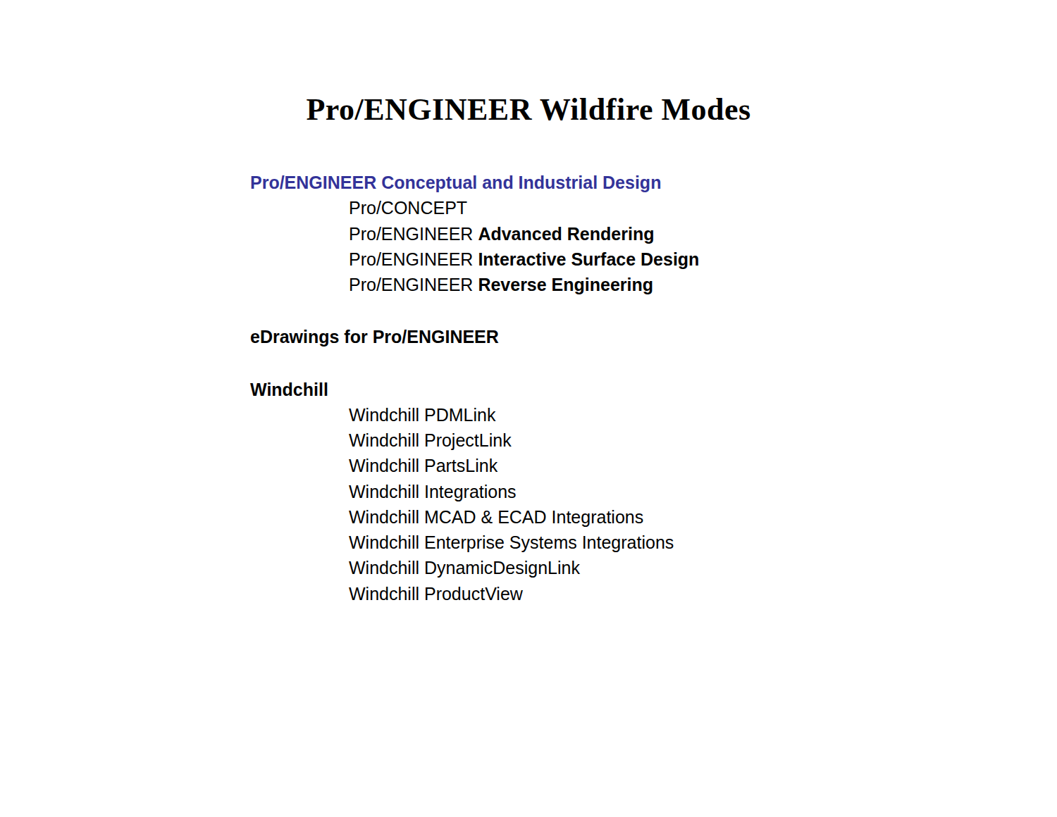Pro/ENGINEER Wildfire Modes
Pro/ENGINEER Conceptual and Industrial Design
Pro/CONCEPT
Pro/ENGINEER Advanced Rendering
Pro/ENGINEER Interactive Surface Design
Pro/ENGINEER Reverse Engineering
eDrawings for Pro/ENGINEER
Windchill
Windchill PDMLink
Windchill ProjectLink
Windchill PartsLink
Windchill Integrations
Windchill MCAD & ECAD Integrations
Windchill Enterprise Systems Integrations
Windchill DynamicDesignLink
Windchill ProductView